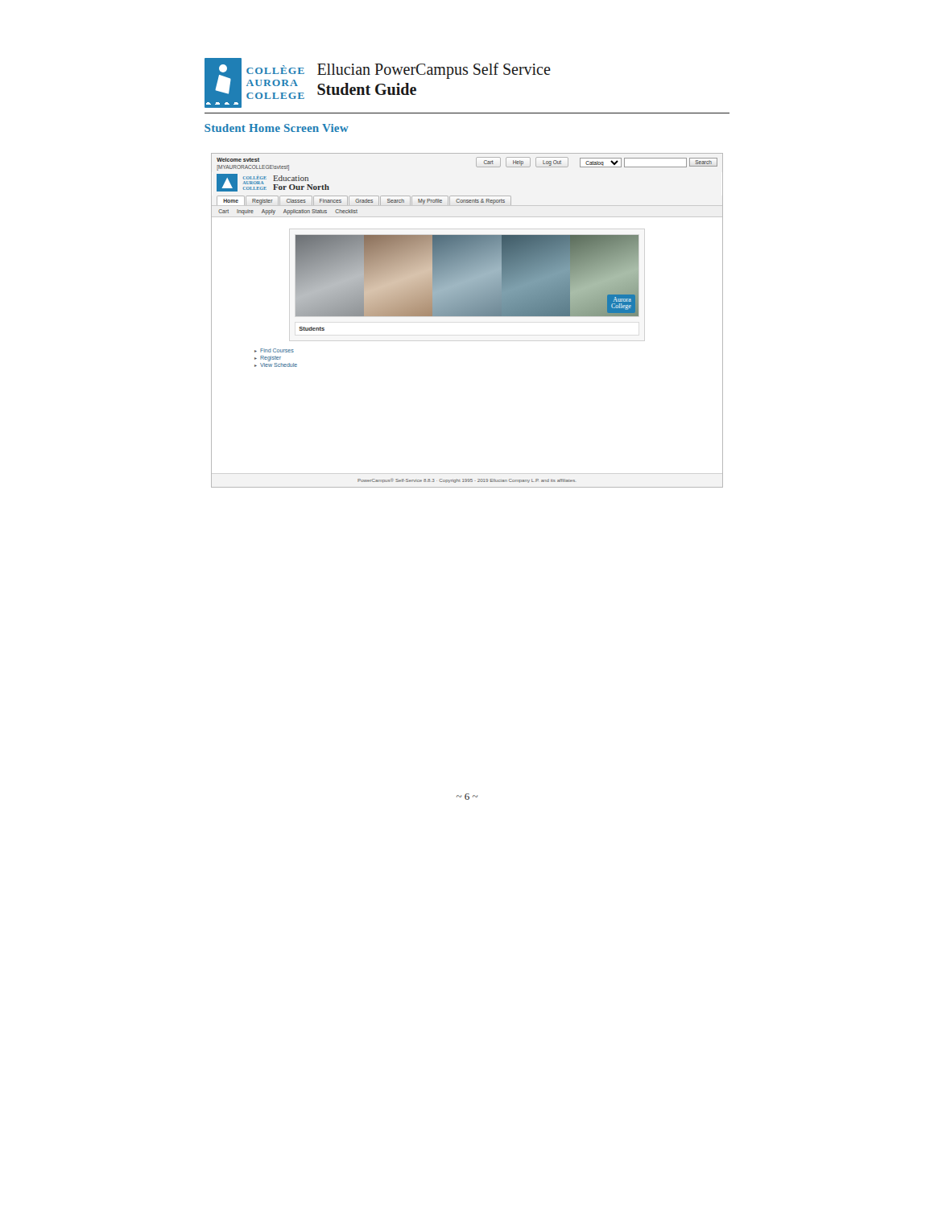Collège Aurora College
Ellucian PowerCampus Self Service
Student Guide
Student Home Screen View
Welcome svtest [MYAURORACOLLEGE\svtest]
Cart Help Log Out Catalog Search
Collège
Aurora
College
Education For Our North
Home Register Classes Finances Grades Search My Profile Consents & Reports
Cart Inquire Apply Application Status Checklist
Aurora
College
Students
Find Courses
Register
View Schedule
PowerCampus® Self-Service 8.8.3 · Copyright 1995 - 2019 Ellucian Company L.P. and its affiliates.
~ 6 ~